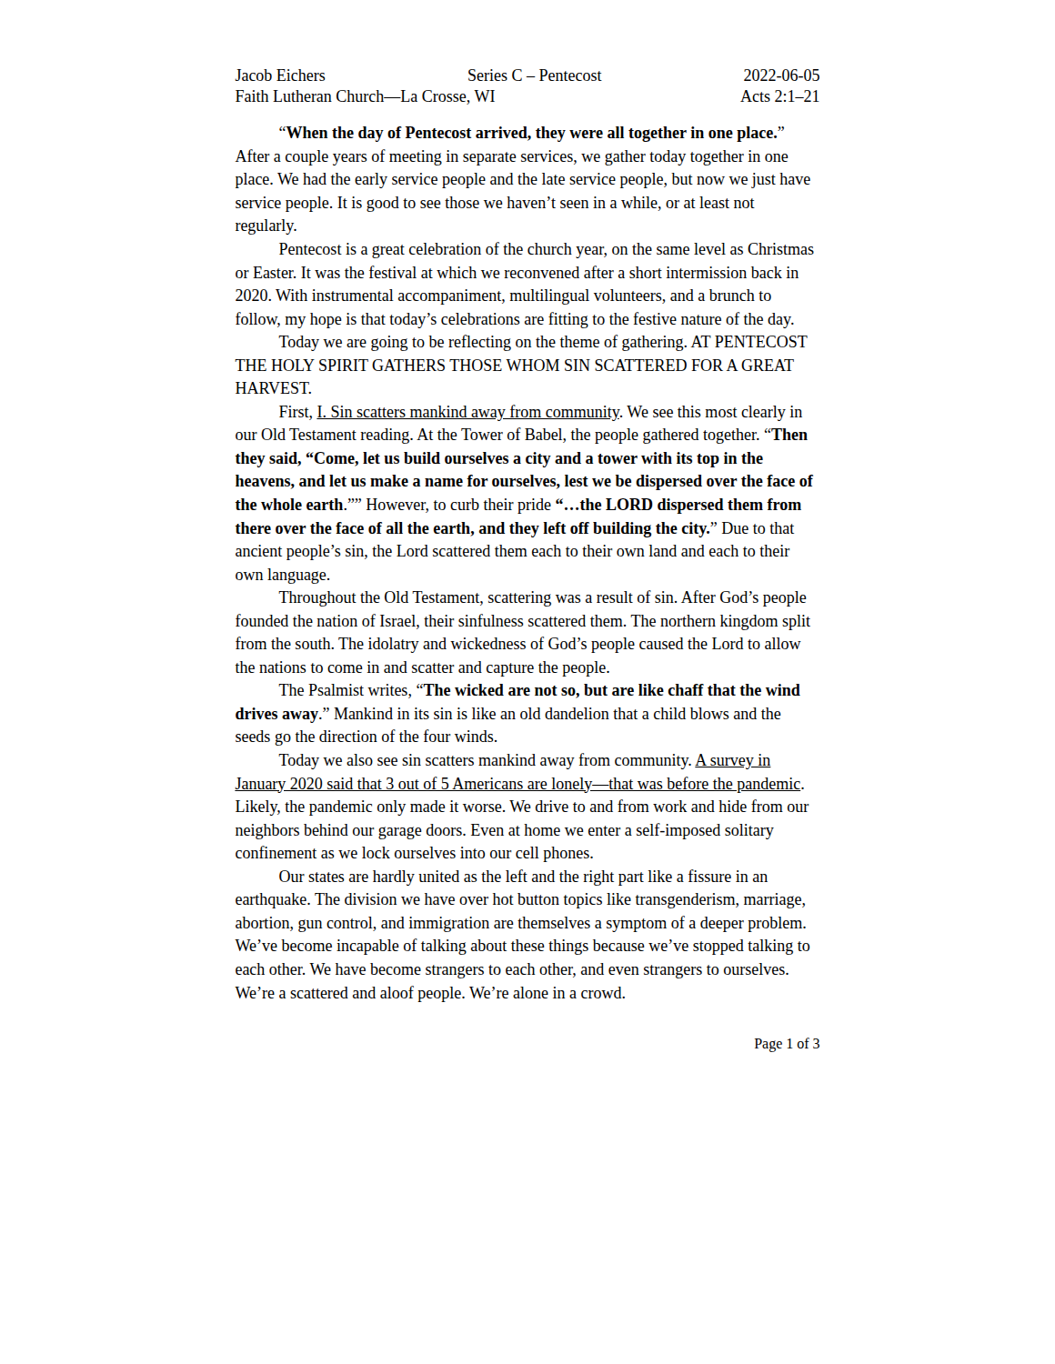Jacob Eichers Series C – Pentecost 2022-06-05
Faith Lutheran Church—La Crosse, WI Acts 2:1–21
“When the day of Pentecost arrived, they were all together in one place.” After a couple years of meeting in separate services, we gather today together in one place. We had the early service people and the late service people, but now we just have service people. It is good to see those we haven’t seen in a while, or at least not regularly.
Pentecost is a great celebration of the church year, on the same level as Christmas or Easter. It was the festival at which we reconvened after a short intermission back in 2020. With instrumental accompaniment, multilingual volunteers, and a brunch to follow, my hope is that today’s celebrations are fitting to the festive nature of the day.
Today we are going to be reflecting on the theme of gathering. AT PENTECOST THE HOLY SPIRIT GATHERS THOSE WHOM SIN SCATTERED FOR A GREAT HARVEST.
First, I. Sin scatters mankind away from community. We see this most clearly in our Old Testament reading. At the Tower of Babel, the people gathered together. “Then they said, “Come, let us build ourselves a city and a tower with its top in the heavens, and let us make a name for ourselves, lest we be dispersed over the face of the whole earth.”” However, to curb their pride “…the LORD dispersed them from there over the face of all the earth, and they left off building the city.” Due to that ancient people’s sin, the Lord scattered them each to their own land and each to their own language.
Throughout the Old Testament, scattering was a result of sin. After God’s people founded the nation of Israel, their sinfulness scattered them. The northern kingdom split from the south. The idolatry and wickedness of God’s people caused the Lord to allow the nations to come in and scatter and capture the people.
The Psalmist writes, “The wicked are not so, but are like chaff that the wind drives away.” Mankind in its sin is like an old dandelion that a child blows and the seeds go the direction of the four winds.
Today we also see sin scatters mankind away from community. A survey in January 2020 said that 3 out of 5 Americans are lonely—that was before the pandemic. Likely, the pandemic only made it worse. We drive to and from work and hide from our neighbors behind our garage doors. Even at home we enter a self-imposed solitary confinement as we lock ourselves into our cell phones.
Our states are hardly united as the left and the right part like a fissure in an earthquake. The division we have over hot button topics like transgenderism, marriage, abortion, gun control, and immigration are themselves a symptom of a deeper problem. We’ve become incapable of talking about these things because we’ve stopped talking to each other. We have become strangers to each other, and even strangers to ourselves. We’re a scattered and aloof people. We’re alone in a crowd.
Page 1 of 3